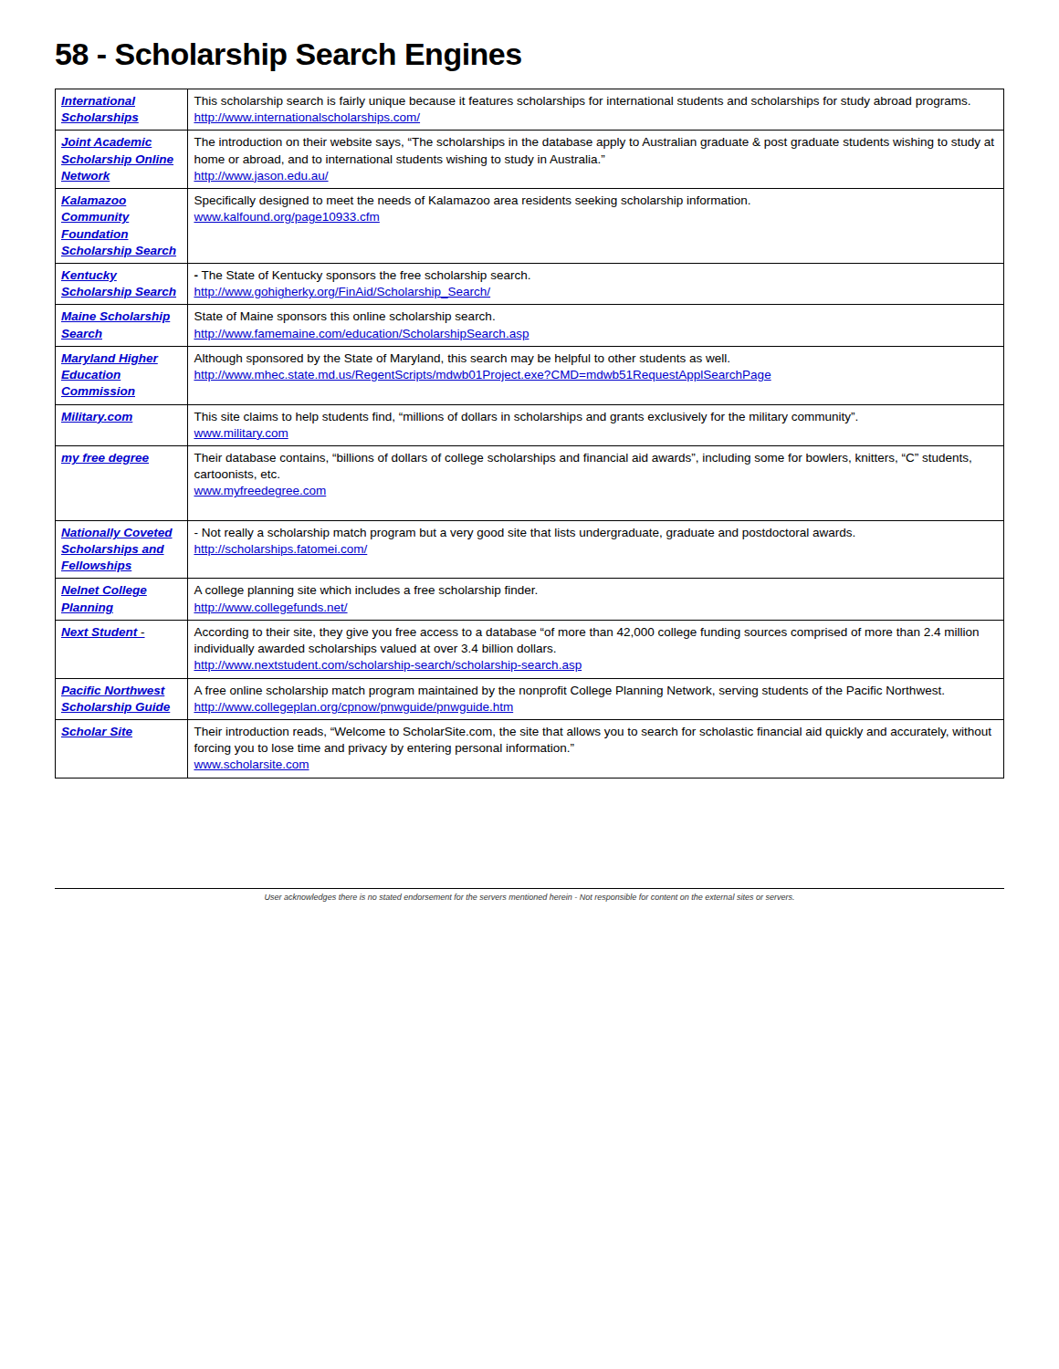58 - Scholarship Search Engines
| International Scholarships | This scholarship search is fairly unique because it features scholarships for international students and scholarships for study abroad programs. http://www.internationalscholarships.com/ |
| Joint Academic Scholarship Online Network | The introduction on their website says, “The scholarships in the database apply to Australian graduate & post graduate students wishing to study at home or abroad, and to international students wishing to study in Australia.” http://www.jason.edu.au/ |
| Kalamazoo Community Foundation Scholarship Search | Specifically designed to meet the needs of Kalamazoo area residents seeking scholarship information. www.kalfound.org/page10933.cfm |
| Kentucky Scholarship Search | - The State of Kentucky sponsors the free scholarship search. http://www.gohigherky.org/FinAid/Scholarship_Search/ |
| Maine Scholarship Search | State of Maine sponsors this online scholarship search. http://www.famemaine.com/education/ScholarshipSearch.asp |
| Maryland Higher Education Commission | Although sponsored by the State of Maryland, this search may be helpful to other students as well. http://www.mhec.state.md.us/RegentScripts/mdwb01Project.exe?CMD=mdwb51RequestApplSearchPage |
| Military.com | This site claims to help students find, “millions of dollars in scholarships and grants exclusively for the military community”. www.military.com |
| my free degree | Their database contains, “billions of dollars of college scholarships and financial aid awards”, including some for bowlers, knitters, “C” students, cartoonists, etc. www.myfreedegree.com |
| Nationally Coveted Scholarships and Fellowships | - Not really a scholarship match program but a very good site that lists undergraduate, graduate and postdoctoral awards. http://scholarships.fatomei.com/ |
| Nelnet College Planning | A college planning site which includes a free scholarship finder. http://www.collegefunds.net/ |
| Next Student - | According to their site, they give you free access to a database “of more than 42,000 college funding sources comprised of more than 2.4 million individually awarded scholarships valued at over 3.4 billion dollars. http://www.nextstudent.com/scholarship-search/scholarship-search.asp |
| Pacific Northwest Scholarship Guide | A free online scholarship match program maintained by the nonprofit College Planning Network, serving students of the Pacific Northwest. http://www.collegeplan.org/cpnow/pnwguide/pnwguide.htm |
| Scholar Site | Their introduction reads, “Welcome to ScholarSite.com, the site that allows you to search for scholastic financial aid quickly and accurately, without forcing you to lose time and privacy by entering personal information.” www.scholarsite.com |
User acknowledges there is no stated endorsement for the servers mentioned herein - Not responsible for content on the external sites or servers.